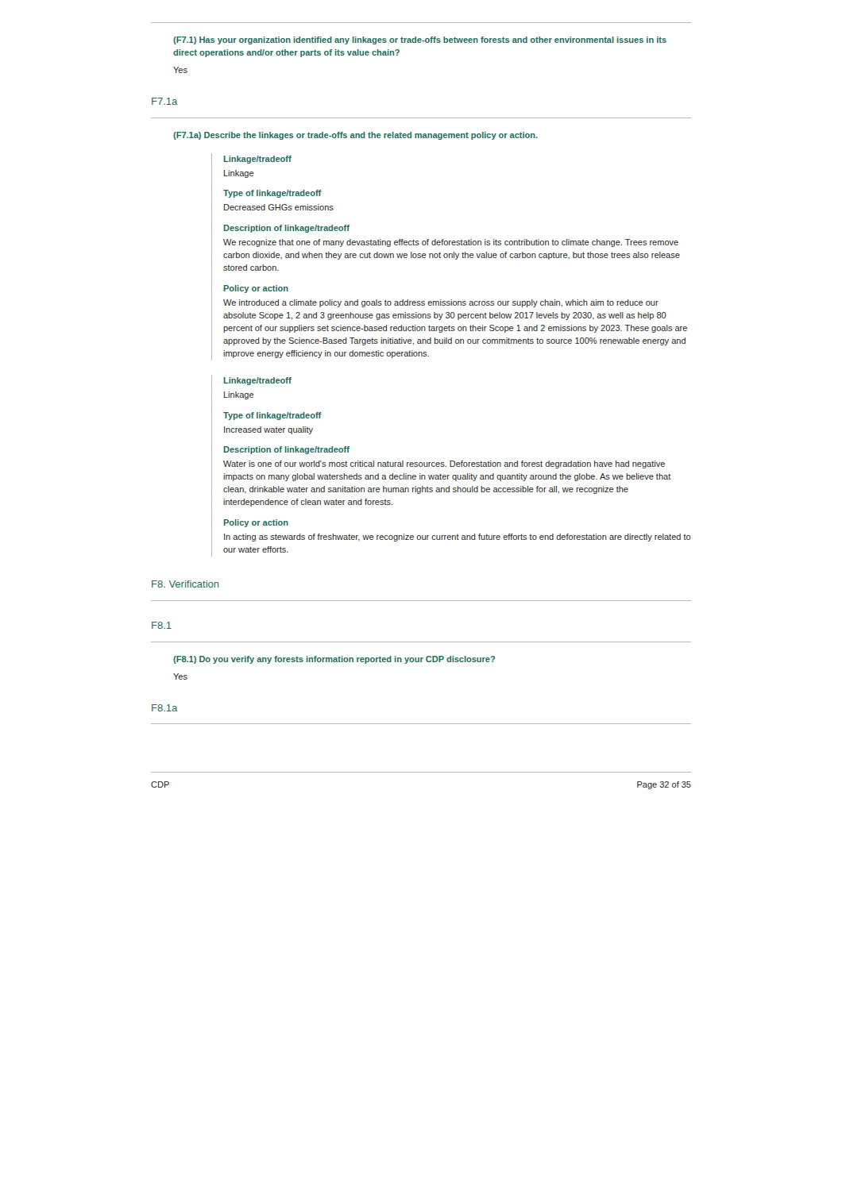(F7.1) Has your organization identified any linkages or trade-offs between forests and other environmental issues in its direct operations and/or other parts of its value chain?
Yes
F7.1a
(F7.1a) Describe the linkages or trade-offs and the related management policy or action.
Linkage/tradeoff
Linkage
Type of linkage/tradeoff
Decreased GHGs emissions
Description of linkage/tradeoff
We recognize that one of many devastating effects of deforestation is its contribution to climate change. Trees remove carbon dioxide, and when they are cut down we lose not only the value of carbon capture, but those trees also release stored carbon.
Policy or action
We introduced a climate policy and goals to address emissions across our supply chain, which aim to reduce our absolute Scope 1, 2 and 3 greenhouse gas emissions by 30 percent below 2017 levels by 2030, as well as help 80 percent of our suppliers set science-based reduction targets on their Scope 1 and 2 emissions by 2023. These goals are approved by the Science-Based Targets initiative, and build on our commitments to source 100% renewable energy and improve energy efficiency in our domestic operations.
Linkage/tradeoff
Linkage
Type of linkage/tradeoff
Increased water quality
Description of linkage/tradeoff
Water is one of our world's most critical natural resources. Deforestation and forest degradation have had negative impacts on many global watersheds and a decline in water quality and quantity around the globe. As we believe that clean, drinkable water and sanitation are human rights and should be accessible for all, we recognize the interdependence of clean water and forests.
Policy or action
In acting as stewards of freshwater, we recognize our current and future efforts to end deforestation are directly related to our water efforts.
F8. Verification
F8.1
(F8.1) Do you verify any forests information reported in your CDP disclosure?
Yes
F8.1a
CDP
Page 32 of 35